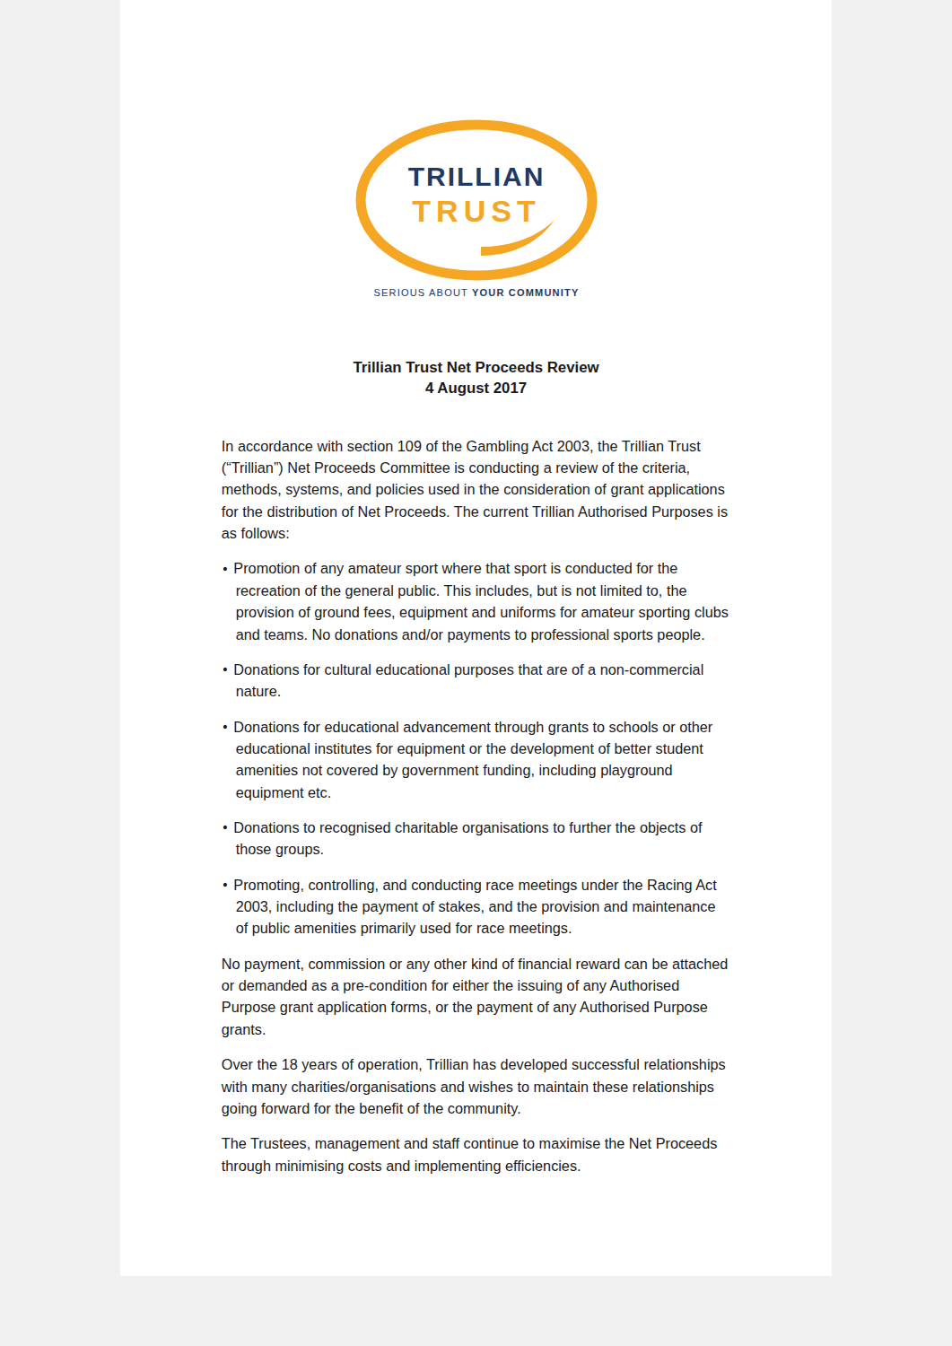TRILLIAN TRUST SERIOUS ABOUT YOUR COMMUNITY
Trillian Trust Net Proceeds Review
4 August 2017
In accordance with section 109 of the Gambling Act 2003, the Trillian Trust (“Trillian”) Net Proceeds Committee is conducting a review of the criteria, methods, systems, and policies used in the consideration of grant applications for the distribution of Net Proceeds. The current Trillian Authorised Purposes is as follows:
•Promotion of any amateur sport where that sport is conducted for the recreation of the general public. This includes, but is not limited to, the provision of ground fees, equipment and uniforms for amateur sporting clubs and teams. No donations and/or payments to professional sports people.
•Donations for cultural educational purposes that are of a non-commercial nature.
•Donations for educational advancement through grants to schools or other educational institutes for equipment or the development of better student amenities not covered by government funding, including playground equipment etc.
•Donations to recognised charitable organisations to further the objects of those groups.
•Promoting, controlling, and conducting race meetings under the Racing Act 2003, including the payment of stakes, and the provision and maintenance of public amenities primarily used for race meetings.
No payment, commission or any other kind of financial reward can be attached or demanded as a pre-condition for either the issuing of any Authorised Purpose grant application forms, or the payment of any Authorised Purpose grants.
Over the 18 years of operation, Trillian has developed successful relationships with many charities/organisations and wishes to maintain these relationships going forward for the benefit of the community.
The Trustees, management and staff continue to maximise the Net Proceeds through minimising costs and implementing efficiencies.